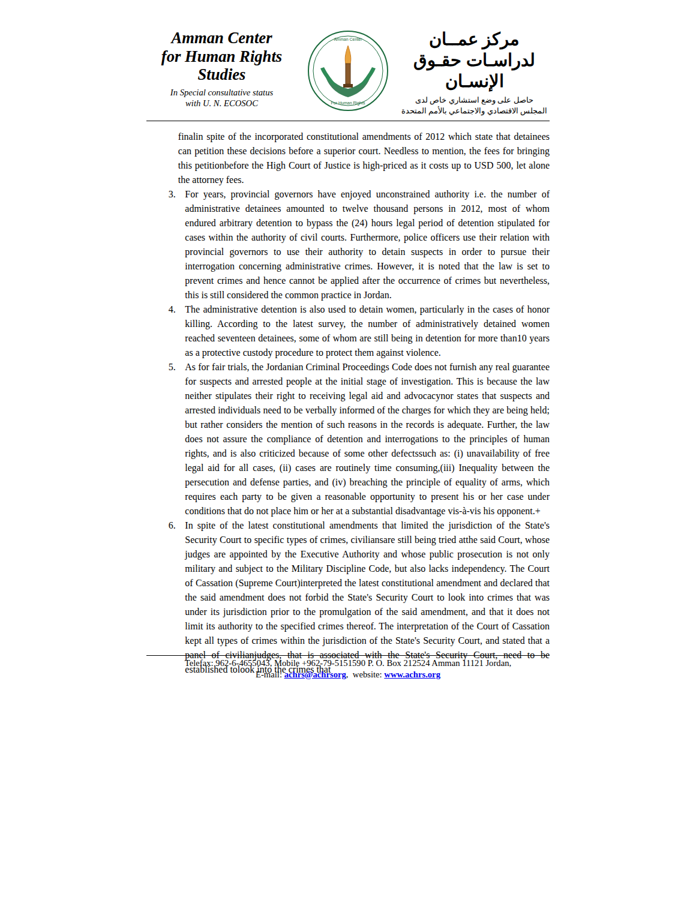Amman Center
for Human Rights Studies
In Special consultative status
with U. N. ECOSOC
For Human Rights Amman Center
مركز عمــان
لدراسـات حقـوق الإنسـان
حاصل على وضع استشاري خاص لدى
المجلس الاقتصادي والاجتماعي بالأمم المتحدة
finalin spite of the incorporated constitutional amendments of 2012 which state that detainees can petition these decisions before a superior court. Needless to mention, the fees for bringing this petitionbefore the High Court of Justice is high-priced as it costs up to USD 500, let alone the attorney fees.
For years, provincial governors have enjoyed unconstrained authority i.e. the number of administrative detainees amounted to twelve thousand persons in 2012, most of whom endured arbitrary detention to bypass the (24) hours legal period of detention stipulated for cases within the authority of civil courts. Furthermore, police officers use their relation with provincial governors to use their authority to detain suspects in order to pursue their interrogation concerning administrative crimes. However, it is noted that the law is set to prevent crimes and hence cannot be applied after the occurrence of crimes but nevertheless, this is still considered the common practice in Jordan.
The administrative detention is also used to detain women, particularly in the cases of honor killing. According to the latest survey, the number of administratively detained women reached seventeen detainees, some of whom are still being in detention for more than10 years as a protective custody procedure to protect them against violence.
As for fair trials, the Jordanian Criminal Proceedings Code does not furnish any real guarantee for suspects and arrested people at the initial stage of investigation. This is because the law neither stipulates their right to receiving legal aid and advocacynor states that suspects and arrested individuals need to be verbally informed of the charges for which they are being held; but rather considers the mention of such reasons in the records is adequate. Further, the law does not assure the compliance of detention and interrogations to the principles of human rights, and is also criticized because of some other defectssuch as: (i) unavailability of free legal aid for all cases, (ii) cases are routinely time consuming,(iii) Inequality between the persecution and defense parties, and (iv) breaching the principle of equality of arms, which requires each party to be given a reasonable opportunity to present his or her case under conditions that do not place him or her at a substantial disadvantage vis-à-vis his opponent.+
In spite of the latest constitutional amendments that limited the jurisdiction of the State's Security Court to specific types of crimes, civiliansare still being tried atthe said Court, whose judges are appointed by the Executive Authority and whose public prosecution is not only military and subject to the Military Discipline Code, but also lacks independency. The Court of Cassation (Supreme Court)interpreted the latest constitutional amendment and declared that the said amendment does not forbid the State's Security Court to look into crimes that was under its jurisdiction prior to the promulgation of the said amendment, and that it does not limit its authority to the specified crimes thereof. The interpretation of the Court of Cassation kept all types of crimes within the jurisdiction of the State's Security Court, and stated that a panel of civilianjudges, that is associated with the State's Security Court, need to be established tolook into the crimes that
Telefax: 962-6-4655043, Mobile +962-79-5151590 P. O. Box 212524 Amman 11121 Jordan,
E-mail: achrs@achrsorg, website: www.achrs.org